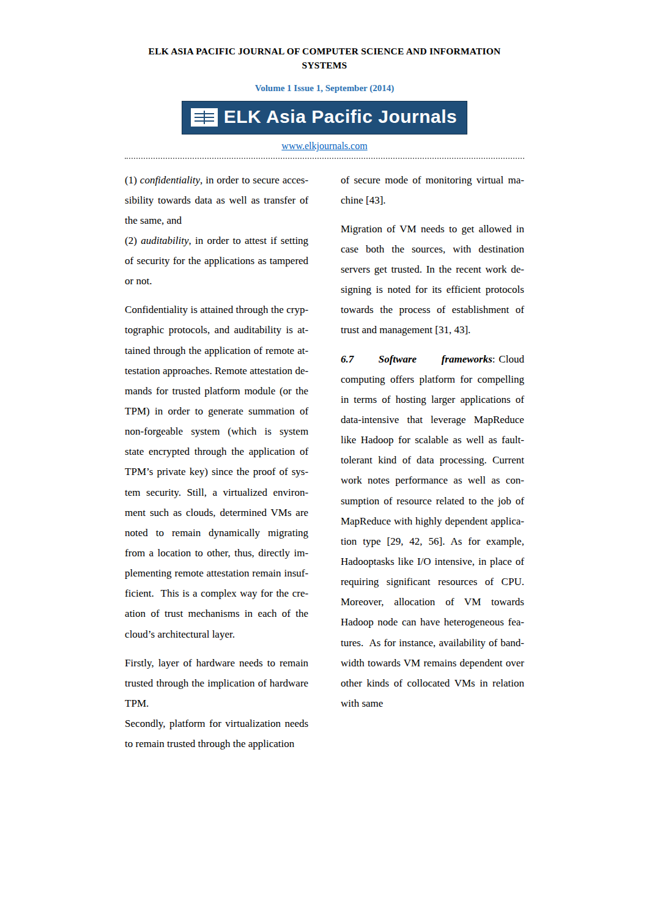ELK ASIA PACIFIC JOURNAL OF COMPUTER SCIENCE AND INFORMATION SYSTEMS
Volume 1 Issue 1, September (2014)
ELK Asia Pacific Journals
www.elkjournals.com
(1) confidentiality, in order to secure accessibility towards data as well as transfer of the same, and
(2) auditability, in order to attest if setting of security for the applications as tampered or not.
Confidentiality is attained through the cryptographic protocols, and auditability is attained through the application of remote attestation approaches. Remote attestation demands for trusted platform module (or the TPM) in order to generate summation of non-forgeable system (which is system state encrypted through the application of TPM’s private key) since the proof of system security. Still, a virtualized environment such as clouds, determined VMs are noted to remain dynamically migrating from a location to other, thus, directly implementing remote attestation remain insufficient. This is a complex way for the creation of trust mechanisms in each of the cloud’s architectural layer.
Firstly, layer of hardware needs to remain trusted through the implication of hardware TPM.
Secondly, platform for virtualization needs to remain trusted through the application
of secure mode of monitoring virtual machine [43].
Migration of VM needs to get allowed in case both the sources, with destination servers get trusted. In the recent work designing is noted for its efficient protocols towards the process of establishment of trust and management [31, 43].
6.7 Software frameworks: Cloud computing offers platform for compelling in terms of hosting larger applications of data-intensive that leverage MapReduce like Hadoop for scalable as well as fault-tolerant kind of data processing. Current work notes performance as well as consumption of resource related to the job of MapReduce with highly dependent application type [29, 42, 56]. As for example, Hadooptasks like I/O intensive, in place of requiring significant resources of CPU. Moreover, allocation of VM towards Hadoop node can have heterogeneous features. As for instance, availability of bandwidth towards VM remains dependent over other kinds of collocated VMs in relation with same